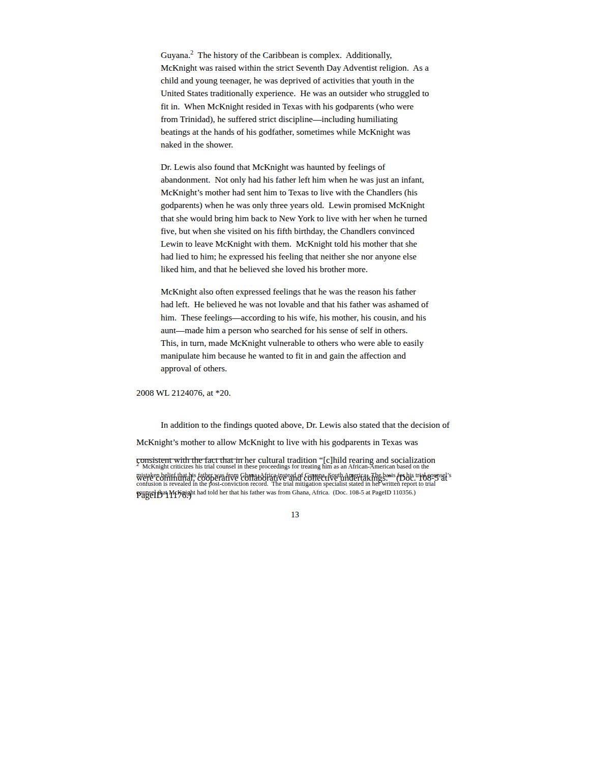Guyana.2 The history of the Caribbean is complex. Additionally, McKnight was raised within the strict Seventh Day Adventist religion. As a child and young teenager, he was deprived of activities that youth in the United States traditionally experience. He was an outsider who struggled to fit in. When McKnight resided in Texas with his godparents (who were from Trinidad), he suffered strict discipline—including humiliating beatings at the hands of his godfather, sometimes while McKnight was naked in the shower.
Dr. Lewis also found that McKnight was haunted by feelings of abandonment. Not only had his father left him when he was just an infant, McKnight’s mother had sent him to Texas to live with the Chandlers (his godparents) when he was only three years old. Lewin promised McKnight that she would bring him back to New York to live with her when he turned five, but when she visited on his fifth birthday, the Chandlers convinced Lewin to leave McKnight with them. McKnight told his mother that she had lied to him; he expressed his feeling that neither she nor anyone else liked him, and that he believed she loved his brother more.
McKnight also often expressed feelings that he was the reason his father had left. He believed he was not lovable and that his father was ashamed of him. These feelings—according to his wife, his mother, his cousin, and his aunt—made him a person who searched for his sense of self in others. This, in turn, made McKnight vulnerable to others who were able to easily manipulate him because he wanted to fit in and gain the affection and approval of others.
2008 WL 2124076, at *20.
In addition to the findings quoted above, Dr. Lewis also stated that the decision of McKnight’s mother to allow McKnight to live with his godparents in Texas was consistent with the fact that in her cultural tradition “[c]hild rearing and socialization were communal, cooperative collaborative and collective undertakings.” (Doc. 108-5 at PageID 11176.)
2 McKnight criticizes his trial counsel in these proceedings for treating him as an African-American based on the mistaken belief that his father was from Ghana, Africa instead of Guyana, South America. The basis for his trial counsel’s confusion is revealed in the post-conviction record. The trial mitigation specialist stated in her written report to trial counsel that McKnight had told her that his father was from Ghana, Africa. (Doc. 108-5 at PageID 110356.)
13